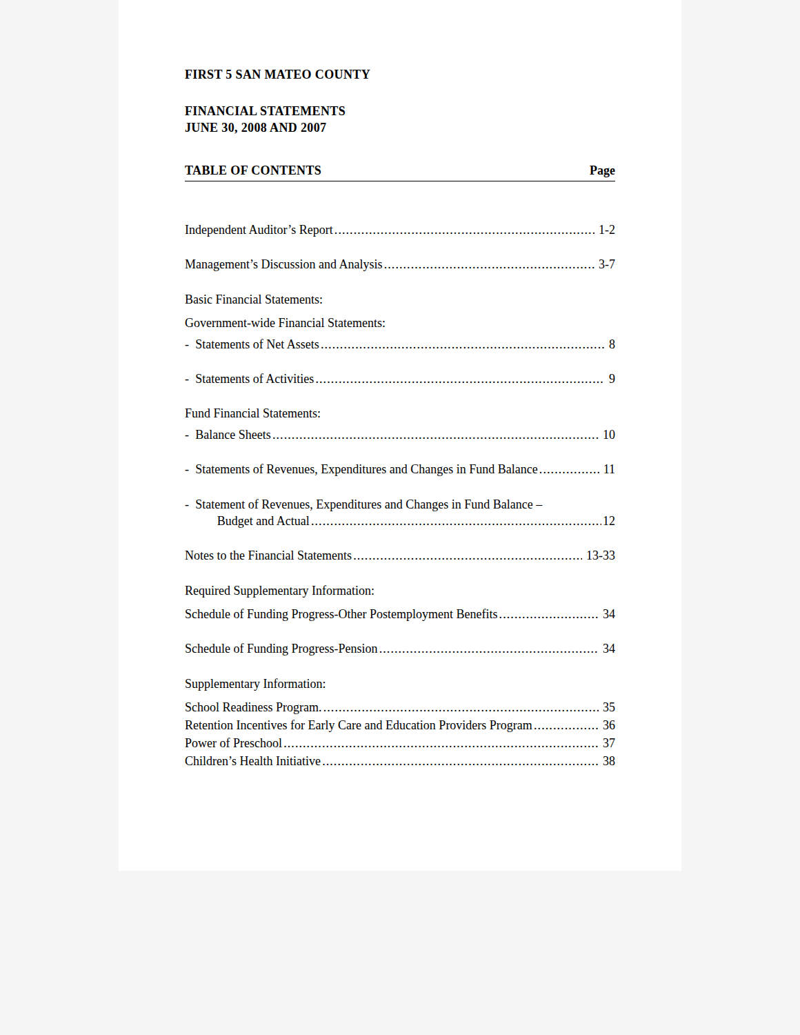FIRST 5 SAN MATEO COUNTY
FINANCIAL STATEMENTS
JUNE 30, 2008 AND 2007
TABLE OF CONTENTS Page
Independent Auditor’s Report ................................................................................................ 1-2
Management’s Discussion and Analysis ................................................................................ 3-7
Basic Financial Statements:
Government-wide Financial Statements:
-Statements of Net Assets ..................................................................................................... 8
-Statements of Activities ....................................................................................................... 9
Fund Financial Statements:
-Balance Sheets ................................................................................................................ 10
-Statements of Revenues, Expenditures and Changes in Fund Balance .............................. 11
-Statement of Revenues, Expenditures and Changes in Fund Balance –
Budget and Actual .......................................................................................................... 12
Notes to the Financial Statements ................................................................................... 13-33
Required Supplementary Information:
Schedule of Funding Progress-Other Postemployment Benefits .......................................... 34
Schedule of Funding Progress-Pension ............................................................................... 34
Supplementary Information:
School Readiness Program. ................................................................................................ 35
Retention Incentives for Early Care and Education Providers Program .............................. 36
Power of Preschool ............................................................................................................ 37
Children’s Health Initiative ................................................................................................ 38